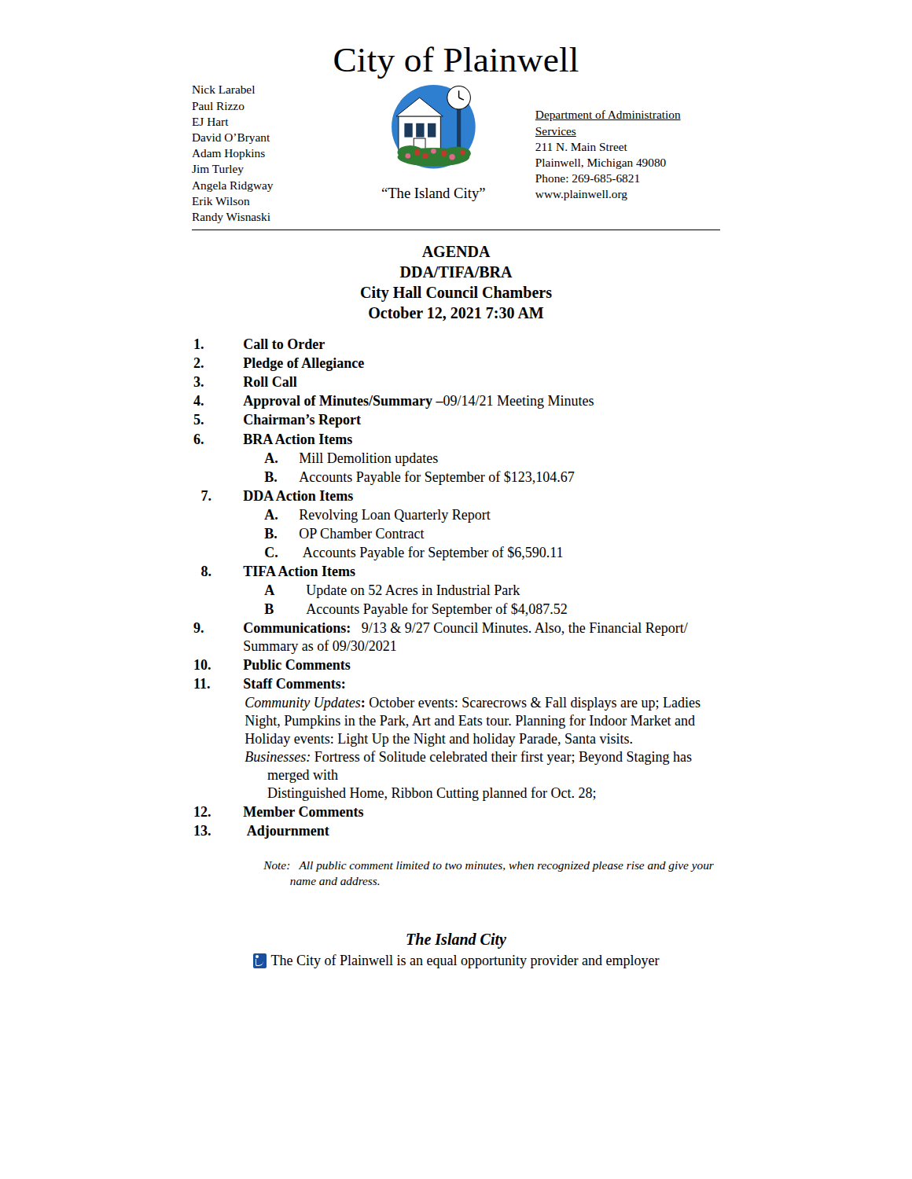City of Plainwell
Nick Larabel
Paul Rizzo
EJ Hart
David O’Bryant
Adam Hopkins
Jim Turley
Angela Ridgway
Erik Wilson
Randy Wisnaski
“The Island City”
Department of Administration Services
211 N. Main Street
Plainwell, Michigan 49080
Phone: 269-685-6821
www.plainwell.org
AGENDA
DDA/TIFA/BRA
City Hall Council Chambers
October 12, 2021 7:30 AM
1. Call to Order
2. Pledge of Allegiance
3. Roll Call
4. Approval of Minutes/Summary –09/14/21 Meeting Minutes
5. Chairman’s Report
6. BRA Action Items
A Mill Demolition updates
B Accounts Payable for September of $123,104.67
7. DDA Action Items
A. Revolving Loan Quarterly Report
B. OP Chamber Contract
C. Accounts Payable for September of $6,590.11
8. TIFA Action Items
A Update on 52 Acres in Industrial Park
B Accounts Payable for September of $4,087.52
9. Communications: 9/13 & 9/27 Council Minutes. Also, the Financial Report/ Summary as of 09/30/2021
10. Public Comments
11. Staff Comments:
Community Updates: October events: Scarecrows & Fall displays are up; Ladies Night, Pumpkins in the Park, Art and Eats tour. Planning for Indoor Market and Holiday events: Light Up the Night and holiday Parade, Santa visits.
Businesses: Fortress of Solitude celebrated their first year; Beyond Staging has merged with
Distinguished Home, Ribbon Cutting planned for Oct. 28;
12. Member Comments
13. Adjournment
Note: All public comment limited to two minutes, when recognized please rise and give your name and address.
The Island City
The City of Plainwell is an equal opportunity provider and employer